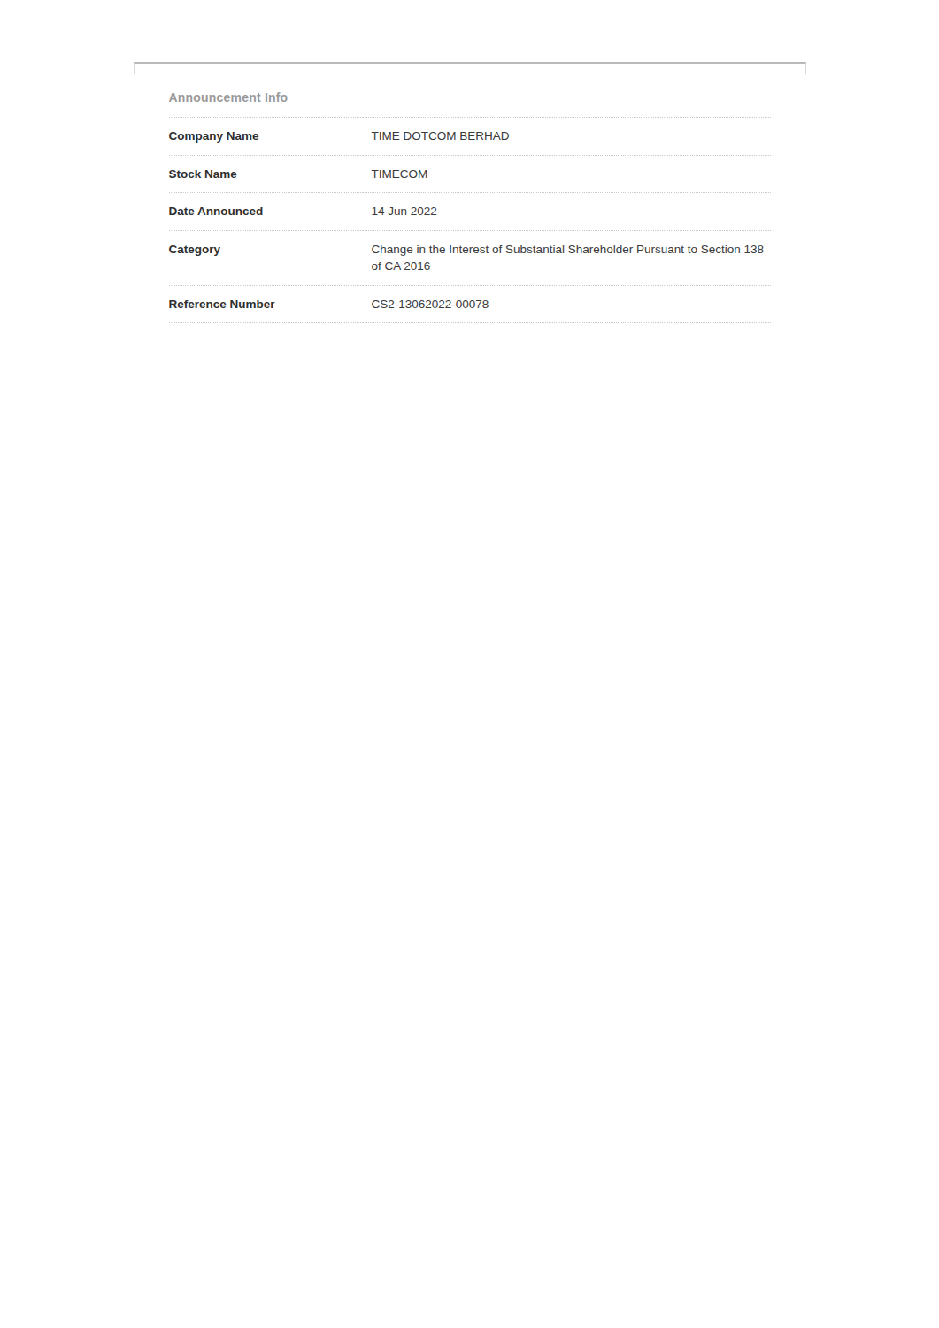Announcement Info
| Company Name | TIME DOTCOM BERHAD |
| Stock Name | TIMECOM |
| Date Announced | 14 Jun 2022 |
| Category | Change in the Interest of Substantial Shareholder Pursuant to Section 138 of CA 2016 |
| Reference Number | CS2-13062022-00078 |